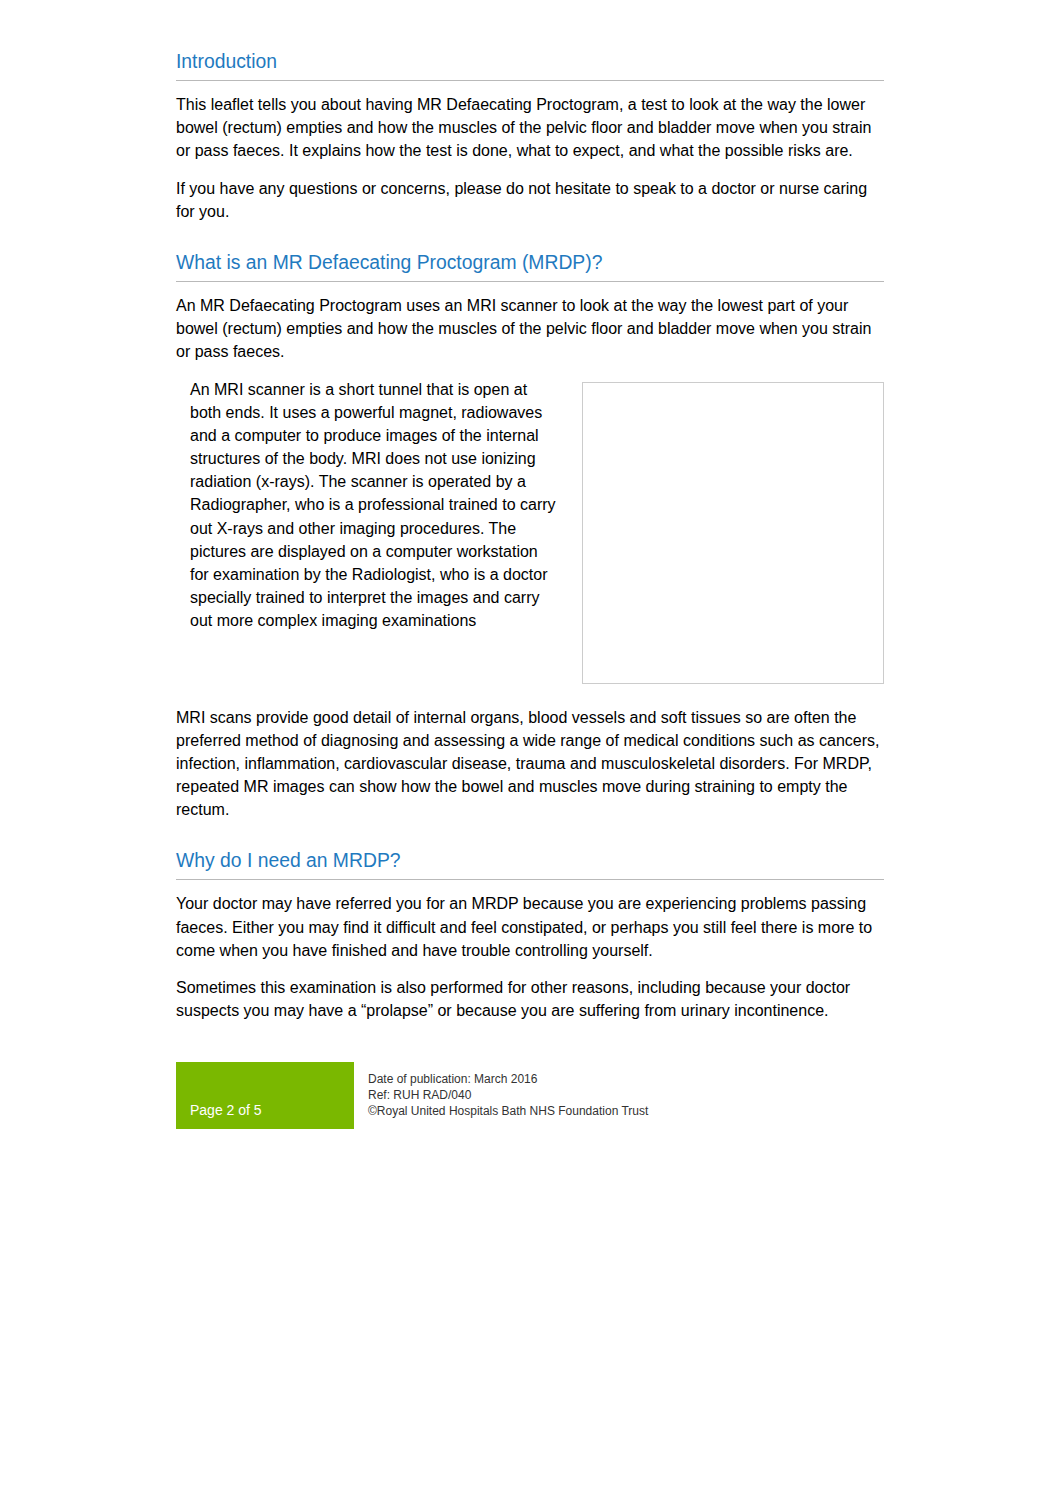Introduction
This leaflet tells you about having MR Defaecating Proctogram, a test to look at the way the lower bowel (rectum) empties and how the muscles of the pelvic floor and bladder move when you strain or pass faeces. It explains how the test is done, what to expect, and what the possible risks are.
If you have any questions or concerns, please do not hesitate to speak to a doctor or nurse caring for you.
What is an MR Defaecating Proctogram (MRDP)?
An MR Defaecating Proctogram uses an MRI scanner to look at the way the lowest part of your bowel (rectum) empties and how the muscles of the pelvic floor and bladder move when you strain or pass faeces.
An MRI scanner is a short tunnel that is open at both ends. It uses a powerful magnet, radiowaves and a computer to produce images of the internal structures of the body. MRI does not use ionizing radiation (x-rays). The scanner is operated by a Radiographer, who is a professional trained to carry out X-rays and other imaging procedures. The pictures are displayed on a computer workstation for examination by the Radiologist, who is a doctor specially trained to interpret the images and carry out more complex imaging examinations
MRI scans provide good detail of internal organs, blood vessels and soft tissues so are often the preferred method of diagnosing and assessing a wide range of medical conditions such as cancers, infection, inflammation, cardiovascular disease, trauma and musculoskeletal disorders. For MRDP, repeated MR images can show how the bowel and muscles move during straining to empty the rectum.
Why do I need an MRDP?
Your doctor may have referred you for an MRDP because you are experiencing problems passing faeces. Either you may find it difficult and feel constipated, or perhaps you still feel there is more to come when you have finished and have trouble controlling yourself.
Sometimes this examination is also performed for other reasons, including because your doctor suspects you may have a “prolapse” or because you are suffering from urinary incontinence.
Page 2 of 5
Date of publication: March 2016
Ref: RUH RAD/040
©Royal United Hospitals Bath NHS Foundation Trust